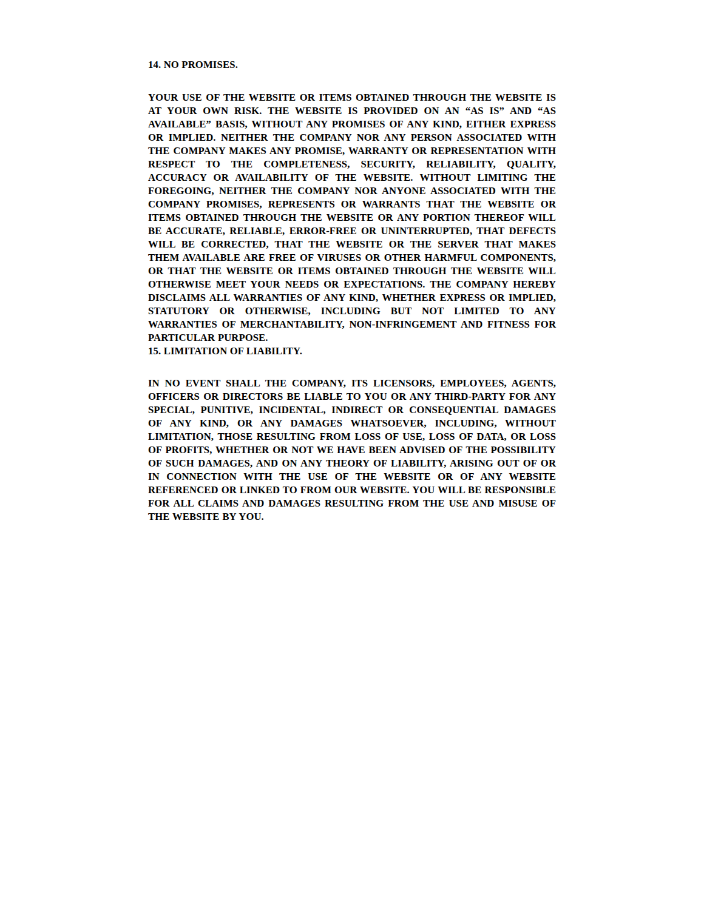14. No Promises.
Your use of the website or items obtained through the website is at your own risk. The website is provided on an “as is” and “as available” basis, without any promises of any kind, either express or implied. Neither the company nor any person associated with the company makes any promise, warranty or representation with respect to the completeness, security, reliability, quality, accuracy or availability of the website. Without limiting the foregoing, neither the company nor anyone associated with the company promises, represents or warrants that the website or items obtained through the website or any portion thereof will be accurate, reliable, error-free or uninterrupted, that defects will be corrected, that the website or the server that makes them available are free of viruses or other harmful components, or that the website or items obtained through the website will otherwise meet your needs or expectations. The company hereby disclaims all warranties of any kind, whether express or implied, statutory or otherwise, including but not limited to any warranties of merchantability, non-infringement and fitness for particular purpose.
15. Limitation of Liability.
In no event shall the company, its licensors, employees, agents, officers or directors be liable to you or any third-party for any special, punitive, incidental, indirect or consequential damages of any kind, or any damages whatsoever, including, without limitation, those resulting from loss of use, loss of data, or loss of profits, whether or not we have been advised of the possibility of such damages, and on any theory of liability, arising out of or in connection with the use of the website or of any website referenced or linked to from our website. You will be responsible for all claims and damages resulting from the use and misuse of the website by you.